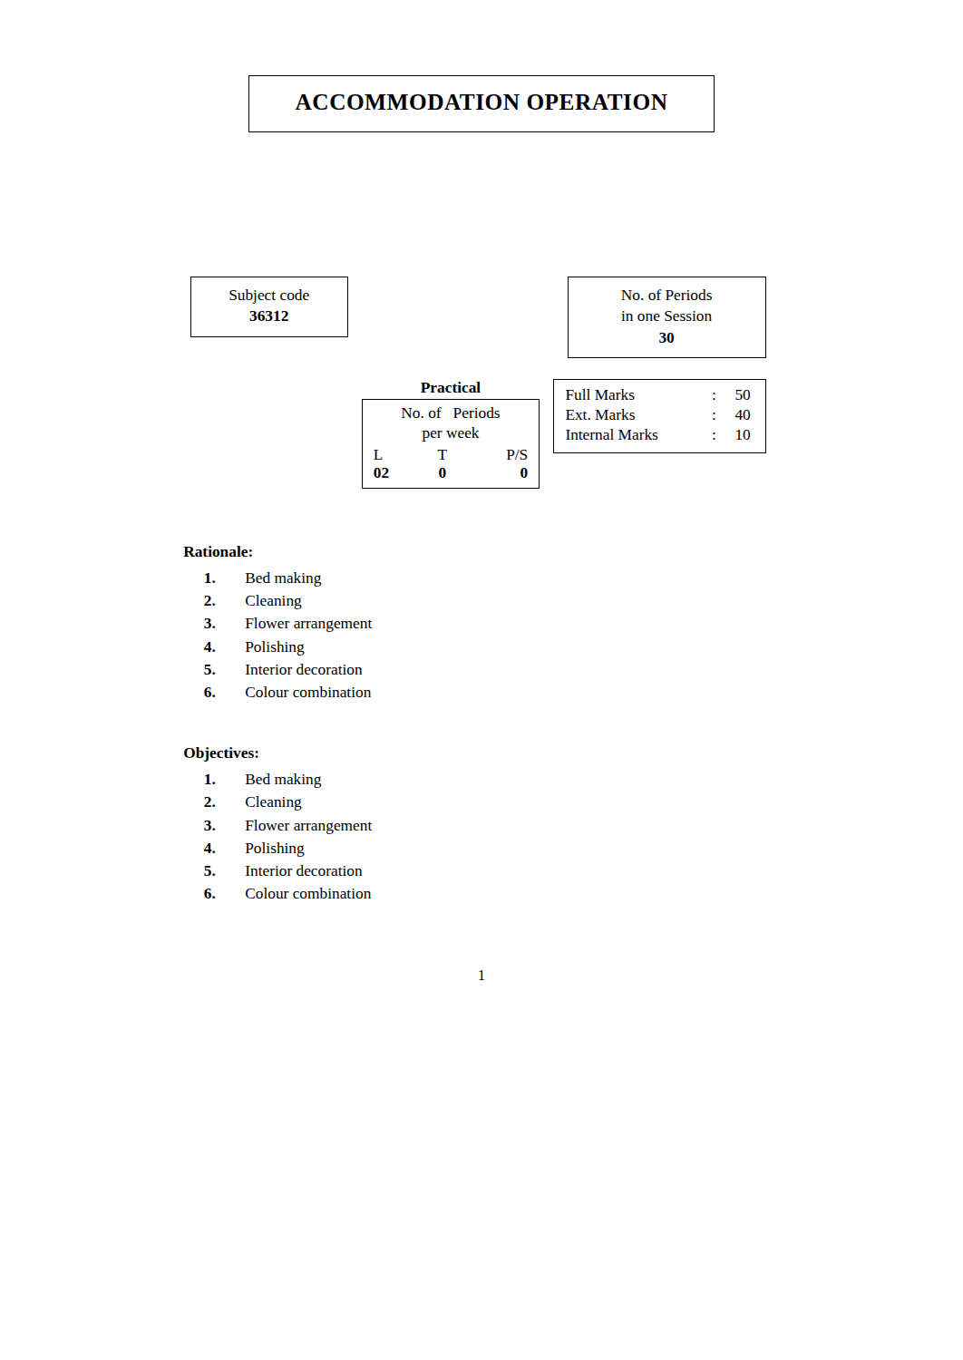ACCOMMODATION OPERATION
Subject code
36312
No. of Periods
in one Session
30
Practical
No. of Periods
per week
| L | T | P/S |
| 02 | 0 | 0 |
| Full Marks | : | 50 |
| Ext. Marks | : | 40 |
| Internal Marks | : | 10 |
Rationale:
1. Bed making
2. Cleaning
3. Flower arrangement
4. Polishing
5. Interior decoration
6. Colour combination
Objectives:
1. Bed making
2. Cleaning
3. Flower arrangement
4. Polishing
5. Interior decoration
6. Colour combination
1